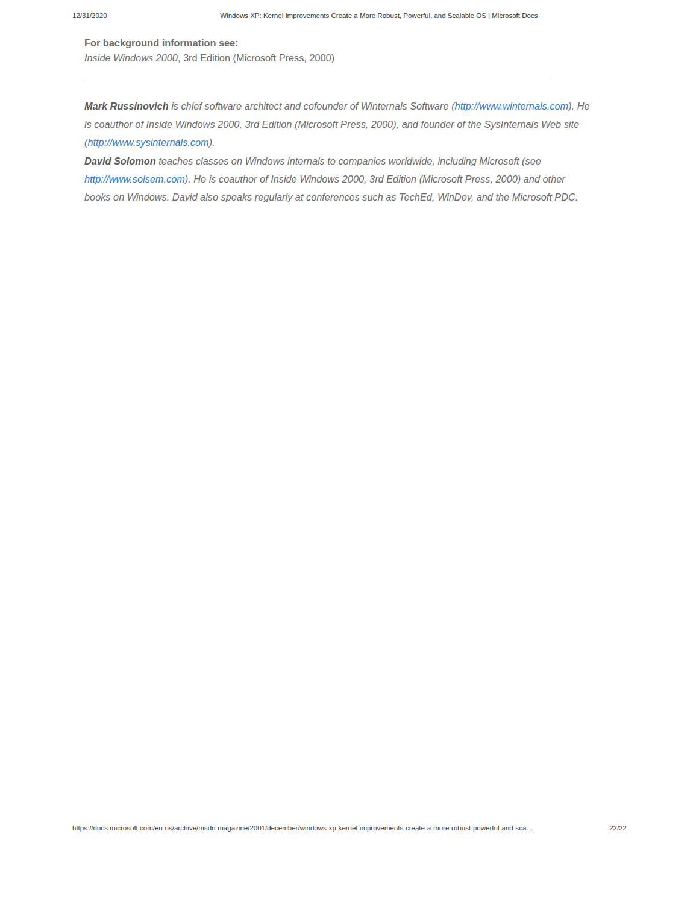12/31/2020 Windows XP: Kernel Improvements Create a More Robust, Powerful, and Scalable OS | Microsoft Docs
For background information see:
Inside Windows 2000, 3rd Edition (Microsoft Press, 2000)
Mark Russinovich is chief software architect and cofounder of Winternals Software (http://www.winternals.com). He is coauthor of Inside Windows 2000, 3rd Edition (Microsoft Press, 2000), and founder of the SysInternals Web site (http://www.sysinternals.com).
David Solomon teaches classes on Windows internals to companies worldwide, including Microsoft (see http://www.solsem.com). He is coauthor of Inside Windows 2000, 3rd Edition (Microsoft Press, 2000) and other books on Windows. David also speaks regularly at conferences such as TechEd, WinDev, and the Microsoft PDC.
https://docs.microsoft.com/en-us/archive/msdn-magazine/2001/december/windows-xp-kernel-improvements-create-a-more-robust-powerful-and-sca… 22/22